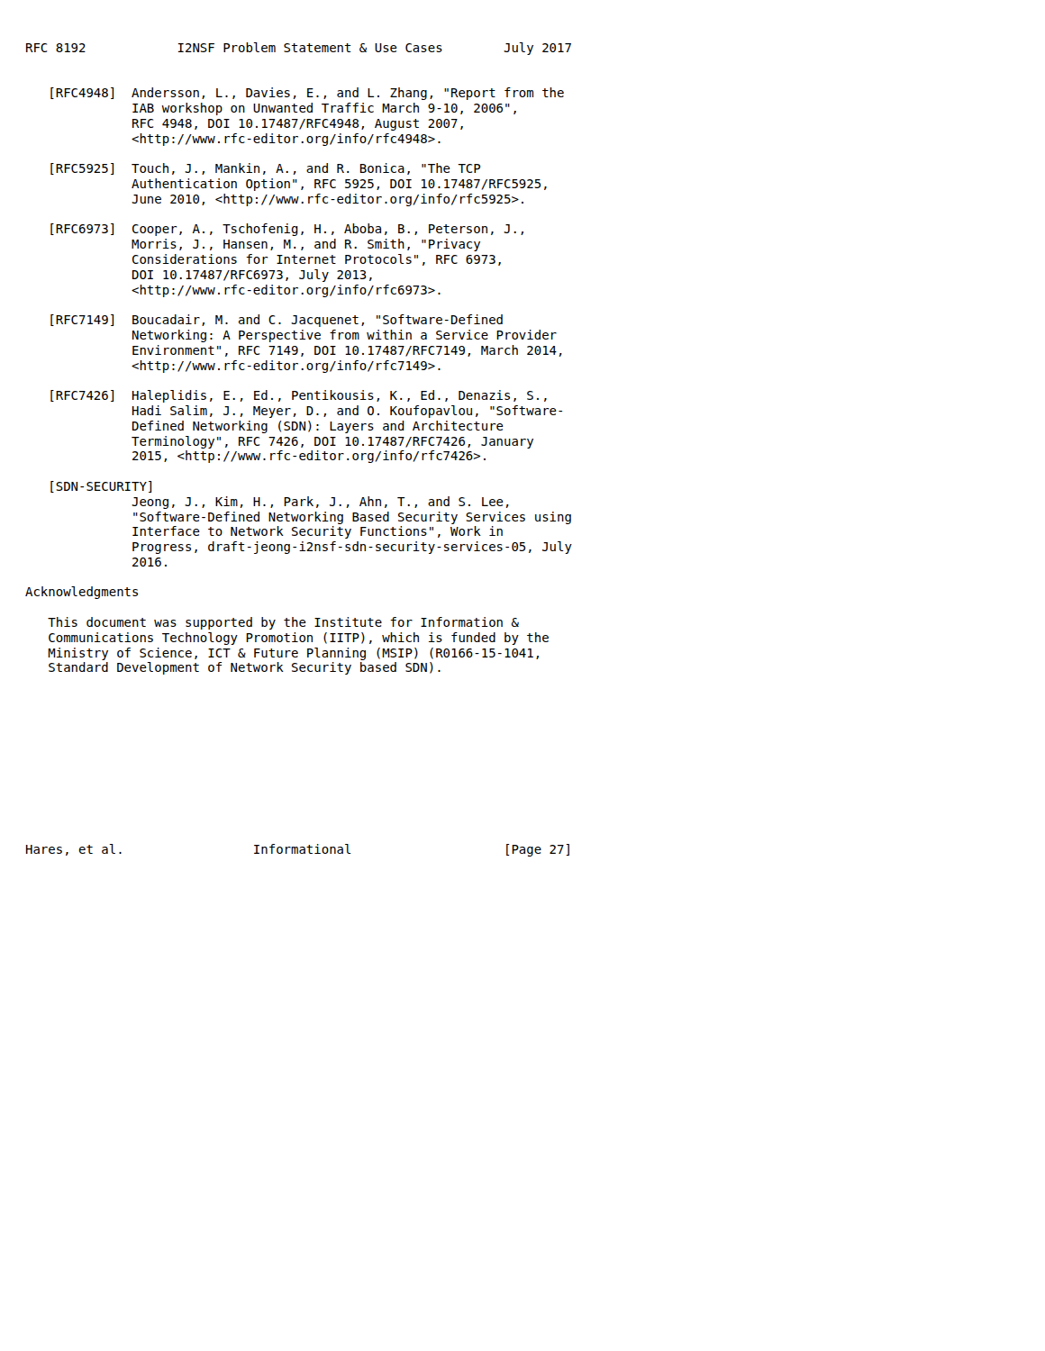RFC 8192 I2NSF Problem Statement & Use Cases July 2017 [RFC4948] Andersson, L., Davies, E., and L. Zhang, "Report from the IAB workshop on Unwanted Traffic March 9-10, 2006", RFC 4948, DOI 10.17487/RFC4948, August 2007, <http://www.rfc-editor.org/info/rfc4948>. [RFC5925] Touch, J., Mankin, A., and R. Bonica, "The TCP Authentication Option", RFC 5925, DOI 10.17487/RFC5925, June 2010, <http://www.rfc-editor.org/info/rfc5925>. [RFC6973] Cooper, A., Tschofenig, H., Aboba, B., Peterson, J., Morris, J., Hansen, M., and R. Smith, "Privacy Considerations for Internet Protocols", RFC 6973, DOI 10.17487/RFC6973, July 2013, <http://www.rfc-editor.org/info/rfc6973>. [RFC7149] Boucadair, M. and C. Jacquenet, "Software-Defined Networking: A Perspective from within a Service Provider Environment", RFC 7149, DOI 10.17487/RFC7149, March 2014, <http://www.rfc-editor.org/info/rfc7149>. [RFC7426] Haleplidis, E., Ed., Pentikousis, K., Ed., Denazis, S., Hadi Salim, J., Meyer, D., and O. Koufopavlou, "Software- Defined Networking (SDN): Layers and Architecture Terminology", RFC 7426, DOI 10.17487/RFC7426, January 2015, <http://www.rfc-editor.org/info/rfc7426>. [SDN-SECURITY] Jeong, J., Kim, H., Park, J., Ahn, T., and S. Lee, "Software-Defined Networking Based Security Services using Interface to Network Security Functions", Work in Progress, draft-jeong-i2nsf-sdn-security-services-05, July 2016. Acknowledgments This document was supported by the Institute for Information & Communications Technology Promotion (IITP), which is funded by the Ministry of Science, ICT & Future Planning (MSIP) (R0166-15-1041, Standard Development of Network Security based SDN). Hares, et al. Informational [Page 27]